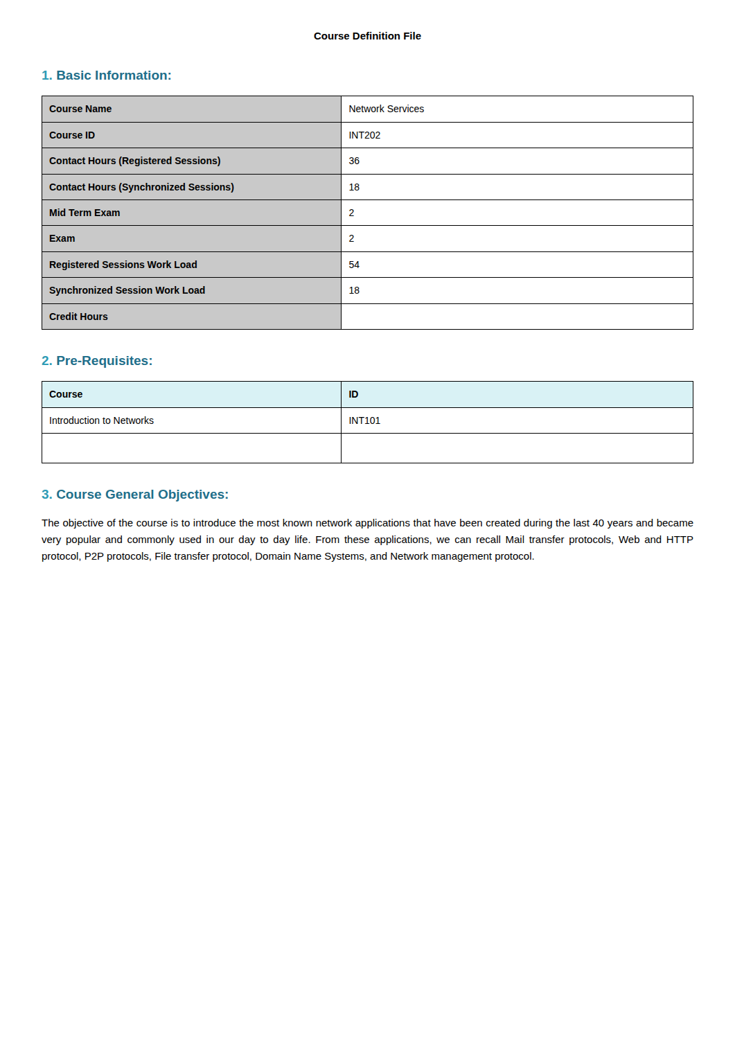Course Definition File
1. Basic Information:
| Course Name | Network Services |
| Course ID | INT202 |
| Contact Hours (Registered Sessions) | 36 |
| Contact Hours (Synchronized Sessions) | 18 |
| Mid Term Exam | 2 |
| Exam | 2 |
| Registered Sessions Work Load | 54 |
| Synchronized Session Work Load | 18 |
| Credit Hours | |
2. Pre-Requisites:
| Course | ID |
| --- | --- |
| Introduction to Networks | INT101 |
3. Course General Objectives:
The objective of the course is to introduce the most known network applications that have been created during the last 40 years and became very popular and commonly used in our day to day life. From these applications, we can recall Mail transfer protocols, Web and HTTP protocol, P2P protocols, File transfer protocol, Domain Name Systems, and Network management protocol.